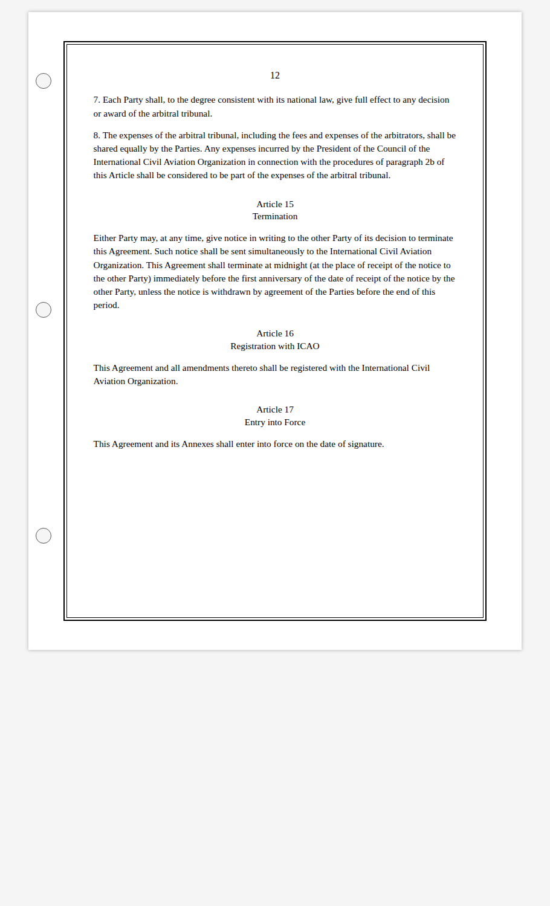12
7. Each Party shall, to the degree consistent with its national law, give full effect to any decision or award of the arbitral tribunal.
8. The expenses of the arbitral tribunal, including the fees and expenses of the arbitrators, shall be shared equally by the Parties. Any expenses incurred by the President of the Council of the International Civil Aviation Organization in connection with the procedures of paragraph 2b of this Article shall be considered to be part of the expenses of the arbitral tribunal.
Article 15
Termination
Either Party may, at any time, give notice in writing to the other Party of its decision to terminate this Agreement. Such notice shall be sent simultaneously to the International Civil Aviation Organization. This Agreement shall terminate at midnight (at the place of receipt of the notice to the other Party) immediately before the first anniversary of the date of receipt of the notice by the other Party, unless the notice is withdrawn by agreement of the Parties before the end of this period.
Article 16
Registration with ICAO
This Agreement and all amendments thereto shall be registered with the International Civil Aviation Organization.
Article 17
Entry into Force
This Agreement and its Annexes shall enter into force on the date of signature.